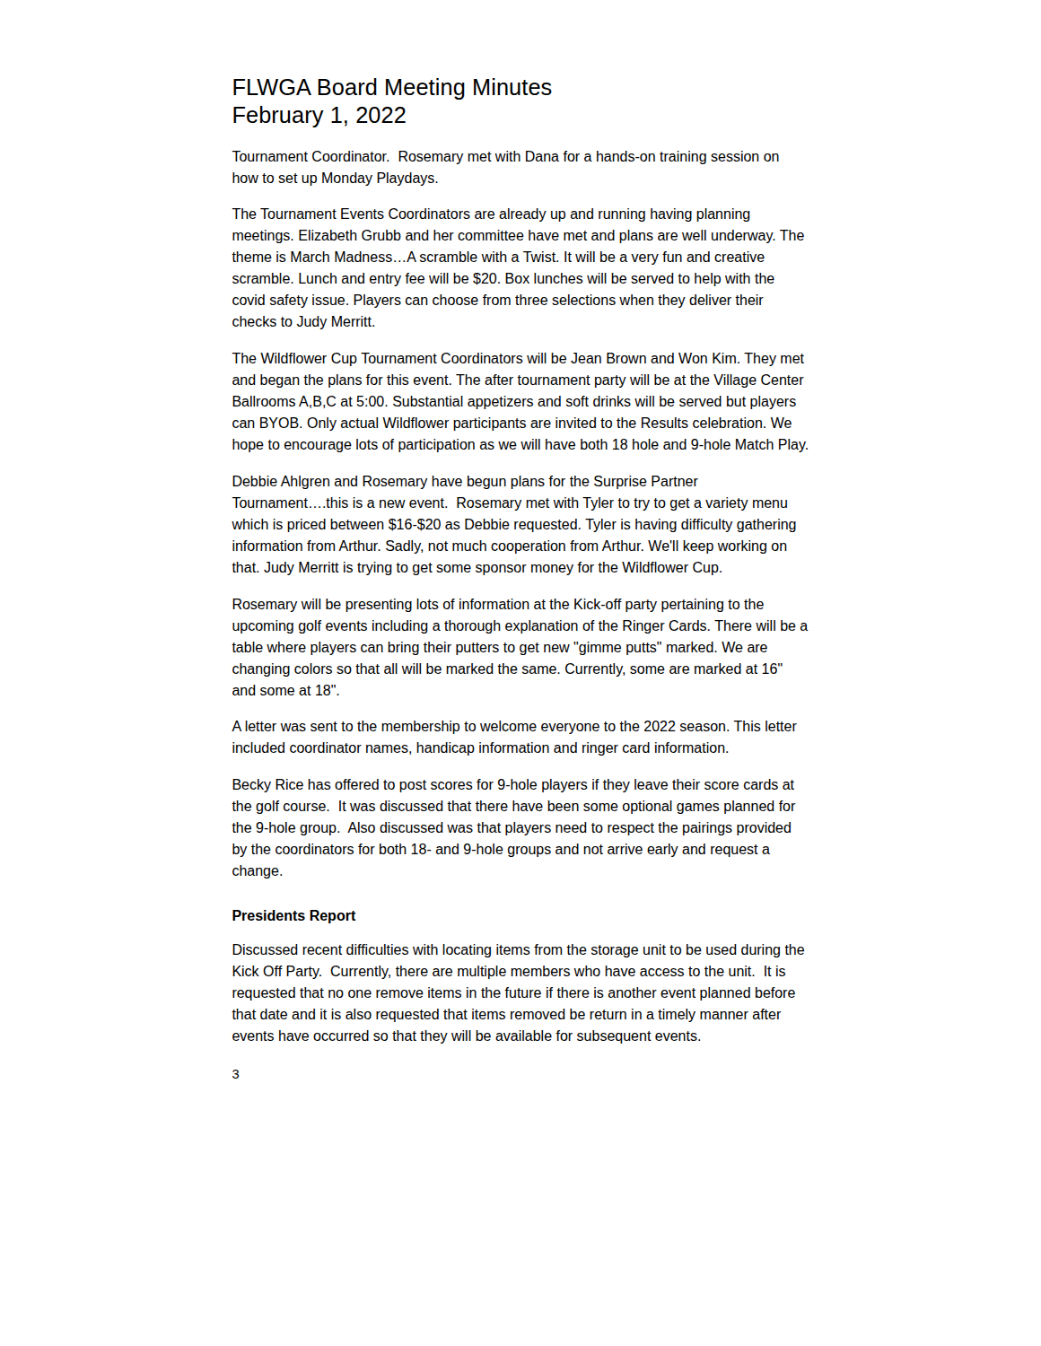FLWGA Board Meeting Minutes February 1, 2022
Tournament Coordinator. Rosemary met with Dana for a hands-on training session on how to set up Monday Playdays.
The Tournament Events Coordinators are already up and running having planning meetings. Elizabeth Grubb and her committee have met and plans are well underway. The theme is March Madness…A scramble with a Twist. It will be a very fun and creative scramble. Lunch and entry fee will be $20. Box lunches will be served to help with the covid safety issue. Players can choose from three selections when they deliver their checks to Judy Merritt.
The Wildflower Cup Tournament Coordinators will be Jean Brown and Won Kim. They met and began the plans for this event. The after tournament party will be at the Village Center Ballrooms A,B,C at 5:00. Substantial appetizers and soft drinks will be served but players can BYOB. Only actual Wildflower participants are invited to the Results celebration. We hope to encourage lots of participation as we will have both 18 hole and 9-hole Match Play.
Debbie Ahlgren and Rosemary have begun plans for the Surprise Partner Tournament….this is a new event. Rosemary met with Tyler to try to get a variety menu which is priced between $16-$20 as Debbie requested. Tyler is having difficulty gathering information from Arthur. Sadly, not much cooperation from Arthur. We'll keep working on that. Judy Merritt is trying to get some sponsor money for the Wildflower Cup.
Rosemary will be presenting lots of information at the Kick-off party pertaining to the upcoming golf events including a thorough explanation of the Ringer Cards. There will be a table where players can bring their putters to get new "gimme putts" marked. We are changing colors so that all will be marked the same. Currently, some are marked at 16" and some at 18".
A letter was sent to the membership to welcome everyone to the 2022 season. This letter included coordinator names, handicap information and ringer card information.
Becky Rice has offered to post scores for 9-hole players if they leave their score cards at the golf course. It was discussed that there have been some optional games planned for the 9-hole group. Also discussed was that players need to respect the pairings provided by the coordinators for both 18- and 9-hole groups and not arrive early and request a change.
Presidents Report
Discussed recent difficulties with locating items from the storage unit to be used during the Kick Off Party. Currently, there are multiple members who have access to the unit. It is requested that no one remove items in the future if there is another event planned before that date and it is also requested that items removed be return in a timely manner after events have occurred so that they will be available for subsequent events.
3